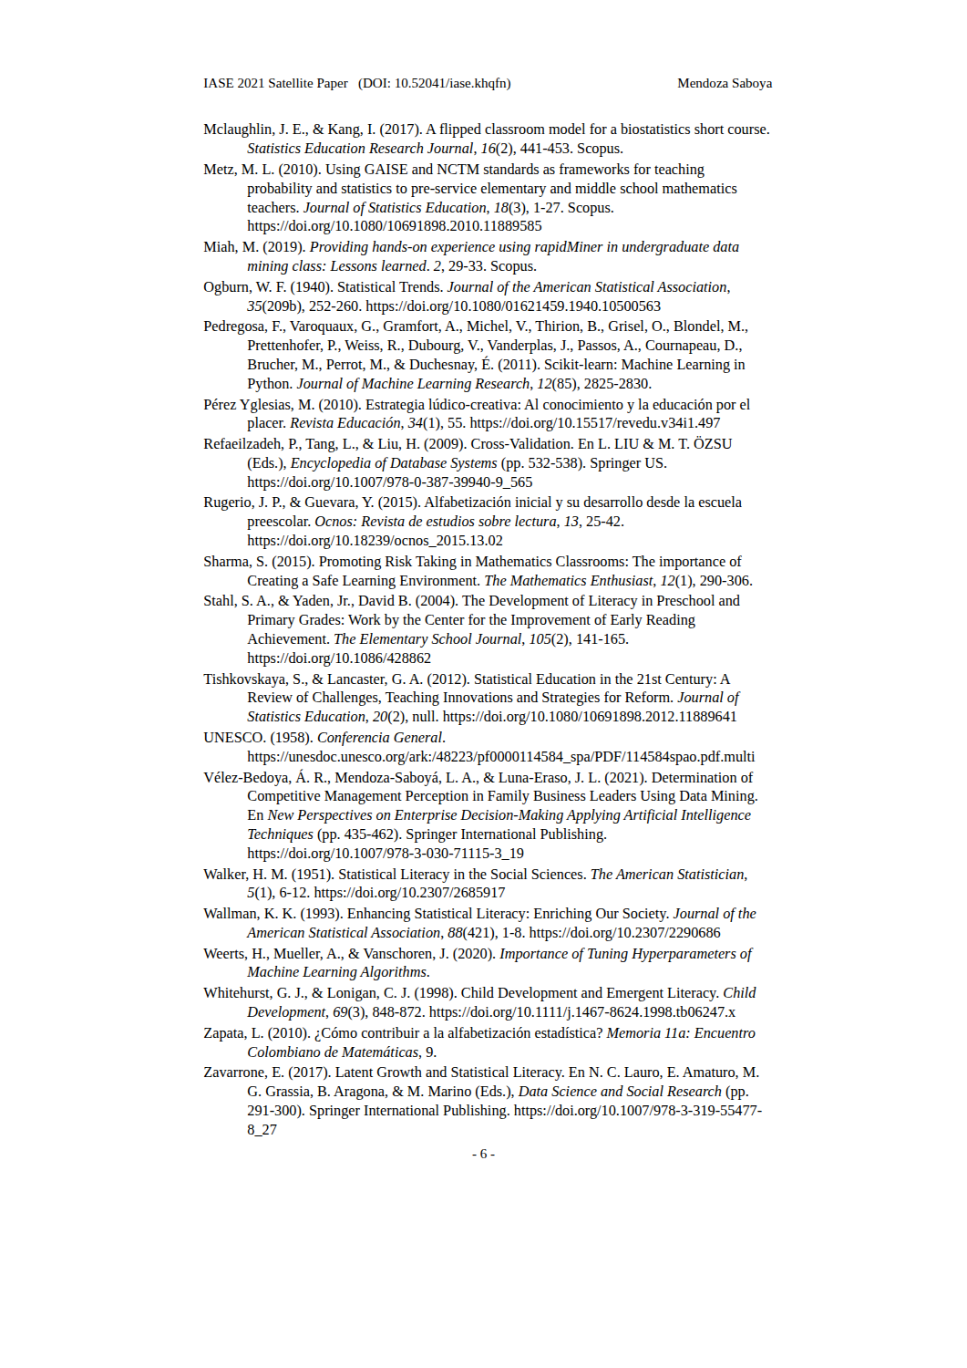IASE 2021 Satellite Paper (DOI: 10.52041/iase.khqfn) Mendoza Saboya
Mclaughlin, J. E., & Kang, I. (2017). A flipped classroom model for a biostatistics short course. Statistics Education Research Journal, 16(2), 441-453. Scopus.
Metz, M. L. (2010). Using GAISE and NCTM standards as frameworks for teaching probability and statistics to pre-service elementary and middle school mathematics teachers. Journal of Statistics Education, 18(3), 1-27. Scopus. https://doi.org/10.1080/10691898.2010.11889585
Miah, M. (2019). Providing hands-on experience using rapidMiner in undergraduate data mining class: Lessons learned. 2, 29-33. Scopus.
Ogburn, W. F. (1940). Statistical Trends. Journal of the American Statistical Association, 35(209b), 252-260. https://doi.org/10.1080/01621459.1940.10500563
Pedregosa, F., Varoquaux, G., Gramfort, A., Michel, V., Thirion, B., Grisel, O., Blondel, M., Prettenhofer, P., Weiss, R., Dubourg, V., Vanderplas, J., Passos, A., Cournapeau, D., Brucher, M., Perrot, M., & Duchesnay, É. (2011). Scikit-learn: Machine Learning in Python. Journal of Machine Learning Research, 12(85), 2825-2830.
Pérez Yglesias, M. (2010). Estrategia lúdico-creativa: Al conocimiento y la educación por el placer. Revista Educación, 34(1), 55. https://doi.org/10.15517/revedu.v34i1.497
Refaeilzadeh, P., Tang, L., & Liu, H. (2009). Cross-Validation. En L. LIU & M. T. ÖZSU (Eds.), Encyclopedia of Database Systems (pp. 532-538). Springer US. https://doi.org/10.1007/978-0-387-39940-9_565
Rugerio, J. P., & Guevara, Y. (2015). Alfabetización inicial y su desarrollo desde la escuela preescolar. Ocnos: Revista de estudios sobre lectura, 13, 25-42. https://doi.org/10.18239/ocnos_2015.13.02
Sharma, S. (2015). Promoting Risk Taking in Mathematics Classrooms: The importance of Creating a Safe Learning Environment. The Mathematics Enthusiast, 12(1), 290-306.
Stahl, S. A., & Yaden, Jr., David B. (2004). The Development of Literacy in Preschool and Primary Grades: Work by the Center for the Improvement of Early Reading Achievement. The Elementary School Journal, 105(2), 141-165. https://doi.org/10.1086/428862
Tishkovskaya, S., & Lancaster, G. A. (2012). Statistical Education in the 21st Century: A Review of Challenges, Teaching Innovations and Strategies for Reform. Journal of Statistics Education, 20(2), null. https://doi.org/10.1080/10691898.2012.11889641
UNESCO. (1958). Conferencia General. https://unesdoc.unesco.org/ark:/48223/pf0000114584_spa/PDF/114584spao.pdf.multi
Vélez-Bedoya, Á. R., Mendoza-Saboyá, L. A., & Luna-Eraso, J. L. (2021). Determination of Competitive Management Perception in Family Business Leaders Using Data Mining. En New Perspectives on Enterprise Decision-Making Applying Artificial Intelligence Techniques (pp. 435-462). Springer International Publishing. https://doi.org/10.1007/978-3-030-71115-3_19
Walker, H. M. (1951). Statistical Literacy in the Social Sciences. The American Statistician, 5(1), 6-12. https://doi.org/10.2307/2685917
Wallman, K. K. (1993). Enhancing Statistical Literacy: Enriching Our Society. Journal of the American Statistical Association, 88(421), 1-8. https://doi.org/10.2307/2290686
Weerts, H., Mueller, A., & Vanschoren, J. (2020). Importance of Tuning Hyperparameters of Machine Learning Algorithms.
Whitehurst, G. J., & Lonigan, C. J. (1998). Child Development and Emergent Literacy. Child Development, 69(3), 848-872. https://doi.org/10.1111/j.1467-8624.1998.tb06247.x
Zapata, L. (2010). ¿Cómo contribuir a la alfabetización estadística? Memoria 11a: Encuentro Colombiano de Matemáticas, 9.
Zavarrone, E. (2017). Latent Growth and Statistical Literacy. En N. C. Lauro, E. Amaturo, M. G. Grassia, B. Aragona, & M. Marino (Eds.), Data Science and Social Research (pp. 291-300). Springer International Publishing. https://doi.org/10.1007/978-3-319-55477-8_27
- 6 -